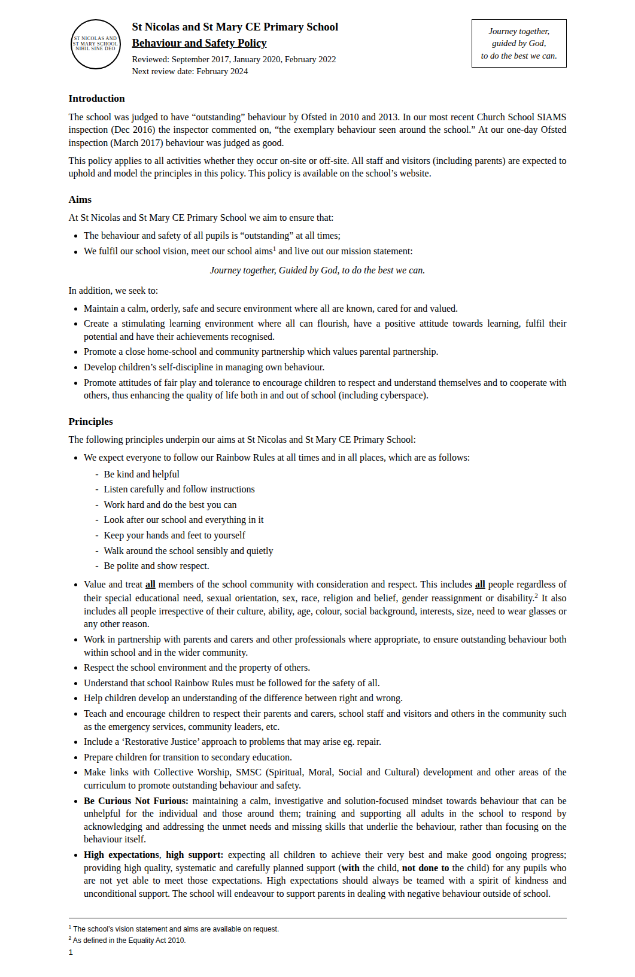ST NICOLAS AND ST MARY SCHOOL
NIHIL SINE DEO
St Nicolas and St Mary CE Primary School
Behaviour and Safety Policy
Reviewed: September 2017, January 2020, February 2022
Next review date: February 2024
Journey together,
guided by God,
to do the best we can.
Introduction
The school was judged to have “outstanding” behaviour by Ofsted in 2010 and 2013. In our most recent Church School SIAMS inspection (Dec 2016) the inspector commented on, “the exemplary behaviour seen around the school.” At our one-day Ofsted inspection (March 2017) behaviour was judged as good.
This policy applies to all activities whether they occur on-site or off-site. All staff and visitors (including parents) are expected to uphold and model the principles in this policy. This policy is available on the school’s website.
Aims
At St Nicolas and St Mary CE Primary School we aim to ensure that:
The behaviour and safety of all pupils is “outstanding” at all times;
We fulfil our school vision, meet our school aims1 and live out our mission statement:
Journey together, Guided by God, to do the best we can.
In addition, we seek to:
Maintain a calm, orderly, safe and secure environment where all are known, cared for and valued.
Create a stimulating learning environment where all can flourish, have a positive attitude towards learning, fulfil their potential and have their achievements recognised.
Promote a close home-school and community partnership which values parental partnership.
Develop children’s self-discipline in managing own behaviour.
Promote attitudes of fair play and tolerance to encourage children to respect and understand themselves and to cooperate with others, thus enhancing the quality of life both in and out of school (including cyberspace).
Principles
The following principles underpin our aims at St Nicolas and St Mary CE Primary School:
We expect everyone to follow our Rainbow Rules at all times and in all places, which are as follows:
Be kind and helpful
Listen carefully and follow instructions
Work hard and do the best you can
Look after our school and everything in it
Keep your hands and feet to yourself
Walk around the school sensibly and quietly
Be polite and show respect.
Value and treat all members of the school community with consideration and respect. This includes all people regardless of their special educational need, sexual orientation, sex, race, religion and belief, gender reassignment or disability.2 It also includes all people irrespective of their culture, ability, age, colour, social background, interests, size, need to wear glasses or any other reason.
Work in partnership with parents and carers and other professionals where appropriate, to ensure outstanding behaviour both within school and in the wider community.
Respect the school environment and the property of others.
Understand that school Rainbow Rules must be followed for the safety of all.
Help children develop an understanding of the difference between right and wrong.
Teach and encourage children to respect their parents and carers, school staff and visitors and others in the community such as the emergency services, community leaders, etc.
Include a ‘Restorative Justice’ approach to problems that may arise eg. repair.
Prepare children for transition to secondary education.
Make links with Collective Worship, SMSC (Spiritual, Moral, Social and Cultural) development and other areas of the curriculum to promote outstanding behaviour and safety.
Be Curious Not Furious: maintaining a calm, investigative and solution-focused mindset towards behaviour that can be unhelpful for the individual and those around them; training and supporting all adults in the school to respond by acknowledging and addressing the unmet needs and missing skills that underlie the behaviour, rather than focusing on the behaviour itself.
High expectations, high support: expecting all children to achieve their very best and make good ongoing progress; providing high quality, systematic and carefully planned support (with the child, not done to the child) for any pupils who are not yet able to meet those expectations. High expectations should always be teamed with a spirit of kindness and unconditional support. The school will endeavour to support parents in dealing with negative behaviour outside of school.
1 The school’s vision statement and aims are available on request.
2 As defined in the Equality Act 2010.
1